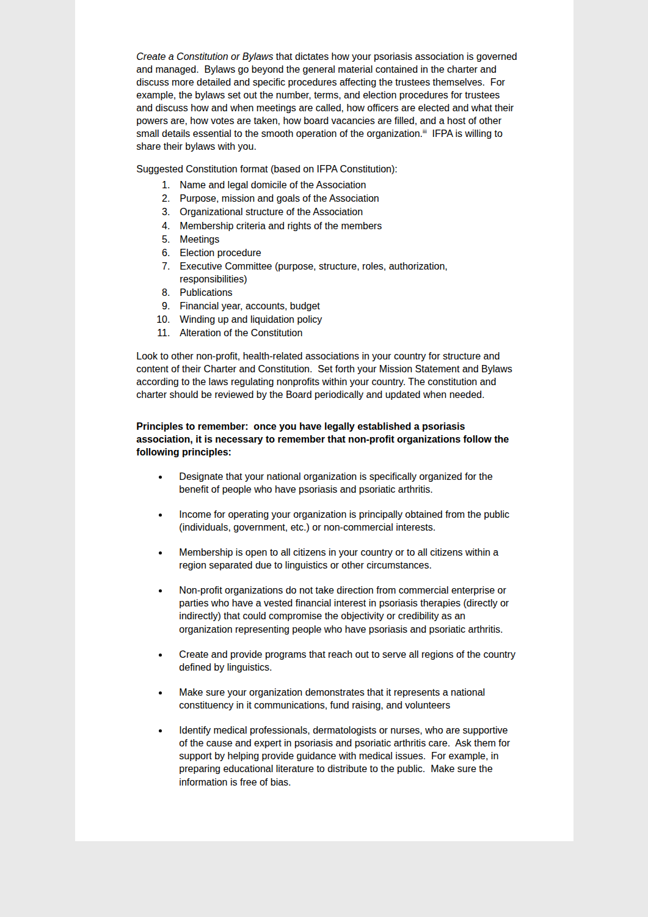Create a Constitution or Bylaws that dictates how your psoriasis association is governed and managed. Bylaws go beyond the general material contained in the charter and discuss more detailed and specific procedures affecting the trustees themselves. For example, the bylaws set out the number, terms, and election procedures for trustees and discuss how and when meetings are called, how officers are elected and what their powers are, how votes are taken, how board vacancies are filled, and a host of other small details essential to the smooth operation of the organization.iii IFPA is willing to share their bylaws with you.
Suggested Constitution format (based on IFPA Constitution):
Name and legal domicile of the Association
Purpose, mission and goals of the Association
Organizational structure of the Association
Membership criteria and rights of the members
Meetings
Election procedure
Executive Committee (purpose, structure, roles, authorization, responsibilities)
Publications
Financial year, accounts, budget
Winding up and liquidation policy
Alteration of the Constitution
Look to other non-profit, health-related associations in your country for structure and content of their Charter and Constitution. Set forth your Mission Statement and Bylaws according to the laws regulating nonprofits within your country. The constitution and charter should be reviewed by the Board periodically and updated when needed.
Principles to remember: once you have legally established a psoriasis association, it is necessary to remember that non-profit organizations follow the following principles:
Designate that your national organization is specifically organized for the benefit of people who have psoriasis and psoriatic arthritis.
Income for operating your organization is principally obtained from the public (individuals, government, etc.) or non-commercial interests.
Membership is open to all citizens in your country or to all citizens within a region separated due to linguistics or other circumstances.
Non-profit organizations do not take direction from commercial enterprise or parties who have a vested financial interest in psoriasis therapies (directly or indirectly) that could compromise the objectivity or credibility as an organization representing people who have psoriasis and psoriatic arthritis.
Create and provide programs that reach out to serve all regions of the country defined by linguistics.
Make sure your organization demonstrates that it represents a national constituency in it communications, fund raising, and volunteers
Identify medical professionals, dermatologists or nurses, who are supportive of the cause and expert in psoriasis and psoriatic arthritis care. Ask them for support by helping provide guidance with medical issues. For example, in preparing educational literature to distribute to the public. Make sure the information is free of bias.